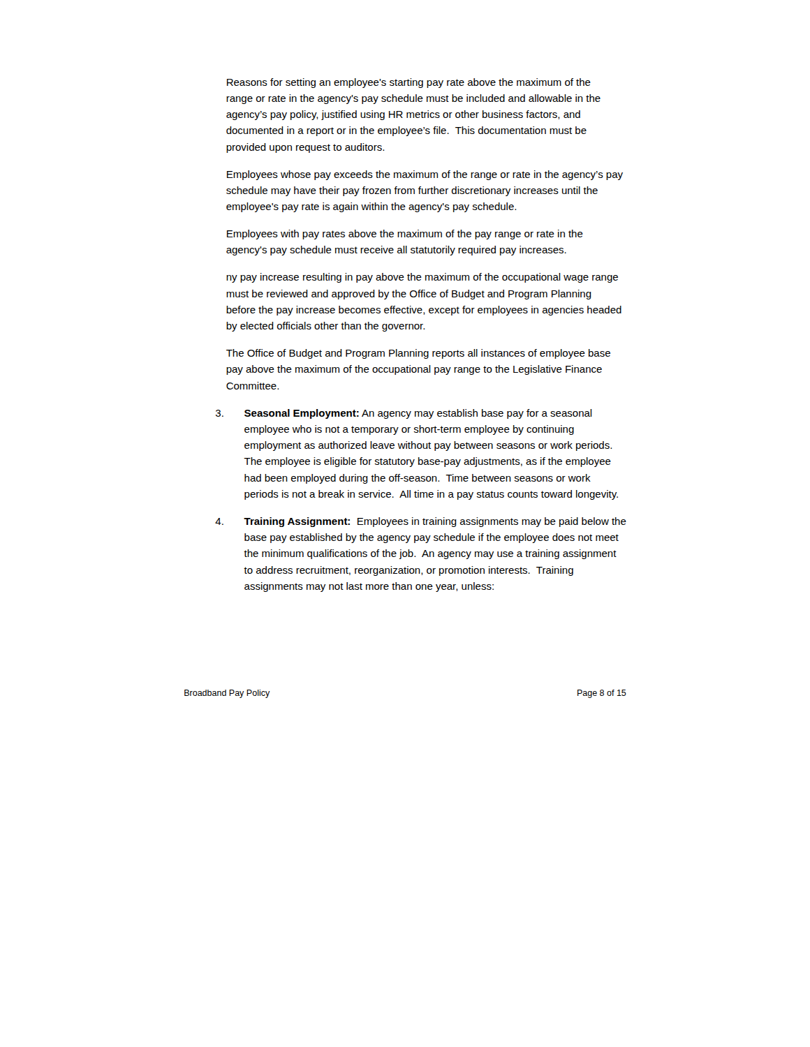Reasons for setting an employee's starting pay rate above the maximum of the range or rate in the agency's pay schedule must be included and allowable in the agency’s pay policy, justified using HR metrics or other business factors, and documented in a report or in the employee’s file. This documentation must be provided upon request to auditors.
Employees whose pay exceeds the maximum of the range or rate in the agency’s pay schedule may have their pay frozen from further discretionary increases until the employee's pay rate is again within the agency's pay schedule.
Employees with pay rates above the maximum of the pay range or rate in the agency's pay schedule must receive all statutorily required pay increases.
ny pay increase resulting in pay above the maximum of the occupational wage range must be reviewed and approved by the Office of Budget and Program Planning before the pay increase becomes effective, except for employees in agencies headed by elected officials other than the governor.
The Office of Budget and Program Planning reports all instances of employee base pay above the maximum of the occupational pay range to the Legislative Finance Committee.
3. Seasonal Employment: An agency may establish base pay for a seasonal employee who is not a temporary or short-term employee by continuing employment as authorized leave without pay between seasons or work periods. The employee is eligible for statutory base-pay adjustments, as if the employee had been employed during the off-season. Time between seasons or work periods is not a break in service. All time in a pay status counts toward longevity.
4. Training Assignment: Employees in training assignments may be paid below the base pay established by the agency pay schedule if the employee does not meet the minimum qualifications of the job. An agency may use a training assignment to address recruitment, reorganization, or promotion interests. Training assignments may not last more than one year, unless:
Broadband Pay Policy Page 8 of 15